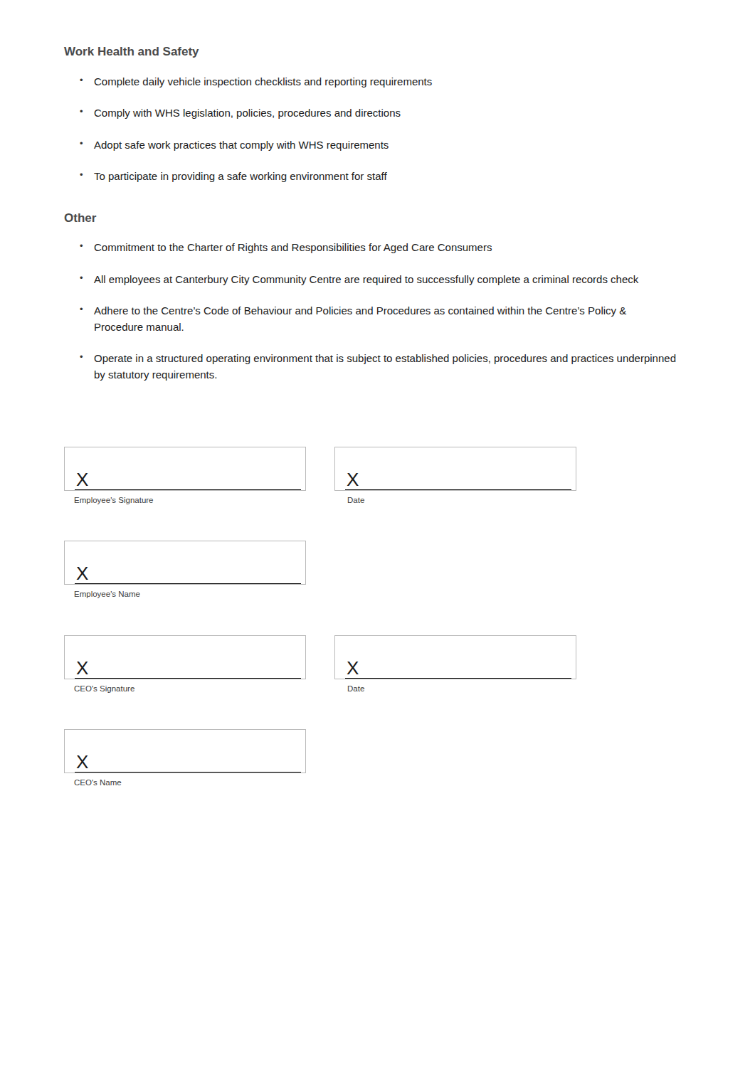Work Health and Safety
Complete daily vehicle inspection checklists and reporting requirements
Comply with WHS legislation, policies, procedures and directions
Adopt safe work practices that comply with WHS requirements
To participate in providing a safe working environment for staff
Other
Commitment to the Charter of Rights and Responsibilities for Aged Care Consumers
All employees at Canterbury City Community Centre are required to successfully complete a criminal records check
Adhere to the Centre’s Code of Behaviour and Policies and Procedures as contained within the Centre’s Policy & Procedure manual.
Operate in a structured operating environment that is subject to established policies, procedures and practices underpinned by statutory requirements.
X
Employee's Signature
X
Date
X
Employee's Name
X
CEO's Signature
X
Date
X
CEO's Name